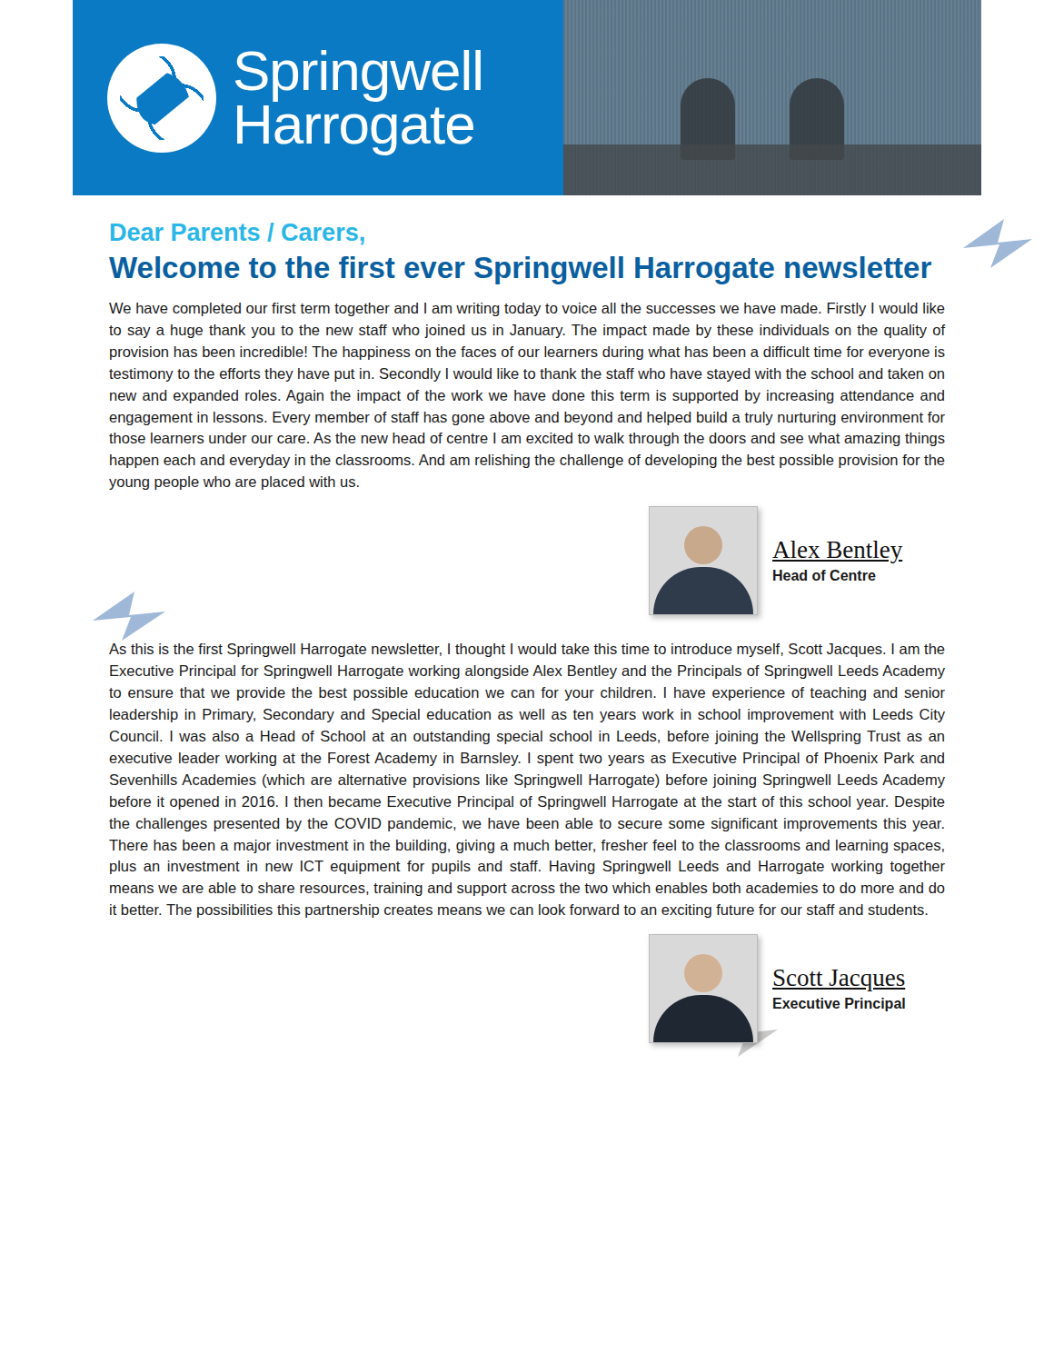Springwell Harrogate
Dear Parents / Carers,
Welcome to the first ever Springwell Harrogate newsletter
We have completed our first term together and I am writing today to voice all the successes we have made. Firstly I would like to say a huge thank you to the new staff who joined us in January. The impact made by these individuals on the quality of provision has been incredible! The happiness on the faces of our learners during what has been a difficult time for everyone is testimony to the efforts they have put in. Secondly I would like to thank the staff who have stayed with the school and taken on new and expanded roles. Again the impact of the work we have done this term is supported by increasing attendance and engagement in lessons. Every member of staff has gone above and beyond and helped build a truly nurturing environment for those learners under our care. As the new head of centre I am excited to walk through the doors and see what amazing things happen each and everyday in the classrooms. And am relishing the challenge of developing the best possible provision for the young people who are placed with us.
Alex Bentley
Head of Centre
As this is the first Springwell Harrogate newsletter, I thought I would take this time to introduce myself, Scott Jacques. I am the Executive Principal for Springwell Harrogate working alongside Alex Bentley and the Principals of Springwell Leeds Academy to ensure that we provide the best possible education we can for your children. I have experience of teaching and senior leadership in Primary, Secondary and Special education as well as ten years work in school improvement with Leeds City Council. I was also a Head of School at an outstanding special school in Leeds, before joining the Wellspring Trust as an executive leader working at the Forest Academy in Barnsley. I spent two years as Executive Principal of Phoenix Park and Sevenhills Academies (which are alternative provisions like Springwell Harrogate) before joining Springwell Leeds Academy before it opened in 2016. I then became Executive Principal of Springwell Harrogate at the start of this school year. Despite the challenges presented by the COVID pandemic, we have been able to secure some significant improvements this year. There has been a major investment in the building, giving a much better, fresher feel to the classrooms and learning spaces, plus an investment in new ICT equipment for pupils and staff. Having Springwell Leeds and Harrogate working together means we are able to share resources, training and support across the two which enables both academies to do more and do it better. The possibilities this partnership creates means we can look forward to an exciting future for our staff and students.
Scott Jacques
Executive Principal